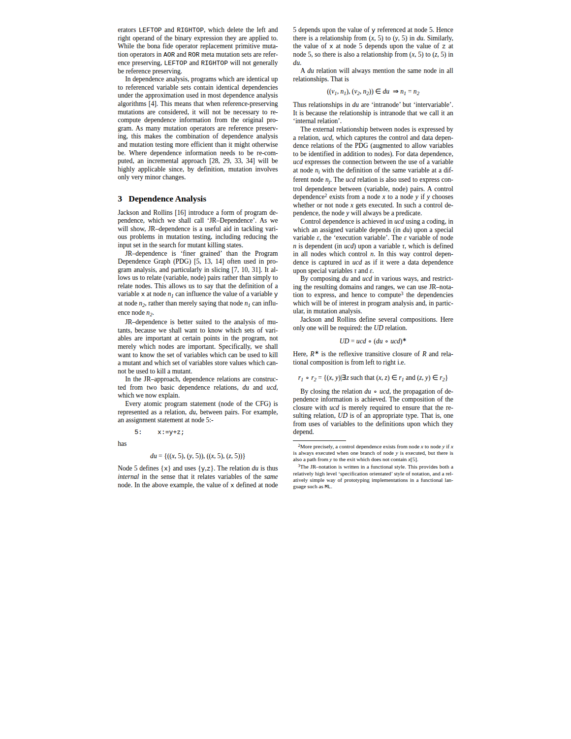erators LEFTOP and RIGHTOP, which delete the left and right operand of the binary expression they are applied to. While the bona fide operator replacement primitive mutation operators in AOR and ROR meta mutation sets are reference preserving, LEFTOP and RIGHTOP will not generally be reference preserving.
In dependence analysis, programs which are identical up to referenced variable sets contain identical dependencies under the approximation used in most dependence analysis algorithms [4]. This means that when reference-preserving mutations are considered, it will not be necessary to re-compute dependence information from the original program. As many mutation operators are reference preserving, this makes the combination of dependence analysis and mutation testing more efficient than it might otherwise be. Where dependence information needs to be re-computed, an incremental approach [28, 29, 33, 34] will be highly applicable since, by definition, mutation involves only very minor changes.
3 Dependence Analysis
Jackson and Rollins [16] introduce a form of program dependence, which we shall call ‘JR–Dependence’. As we will show, JR–dependence is a useful aid in tackling various problems in mutation testing, including reducing the input set in the search for mutant killing states.
JR–dependence is ‘finer grained’ than the Program Dependence Graph (PDG) [5, 13, 14] often used in program analysis, and particularly in slicing [7, 10, 31]. It allows us to relate (variable, node) pairs rather than simply to relate nodes. This allows us to say that the definition of a variable x at node n1 can influence the value of a variable y at node n2, rather than merely saying that node n1 can influence node n2.
JR–dependence is better suited to the analysis of mutants, because we shall want to know which sets of variables are important at certain points in the program, not merely which nodes are important. Specifically, we shall want to know the set of variables which can be used to kill a mutant and which set of variables store values which cannot be used to kill a mutant.
In the JR–approach, dependence relations are constructed from two basic dependence relations, du and ucd, which we now explain.
Every atomic program statement (node of the CFG) is represented as a relation, du, between pairs. For example, an assignment statement at node 5:-
5: x:=y+z;
has
du = {((x, 5), (y, 5)), ((x, 5), (z, 5))}
Node 5 defines {x} and uses {y,z}. The relation du is thus internal in the sense that it relates variables of the same node. In the above example, the value of x defined at node 5 depends upon the value of y referenced at node 5. Hence there is a relationship from (x, 5) to (y, 5) in du. Similarly, the value of x at node 5 depends upon the value of z at node 5, so there is also a relationship from (x, 5) to (z, 5) in du.
A du relation will always mention the same node in all relationships. That is
((v1, n1), (v2, n2)) ∈ du ⇒ n1 = n2
Thus relationships in du are ‘intranode’ but ‘intervariable’. It is because the relationship is intranode that we call it an ‘internal relation’.
The external relationship between nodes is expressed by a relation, ucd, which captures the control and data dependence relations of the PDG (augmented to allow variables to be identified in addition to nodes). For data dependence, ucd expresses the connection between the use of a variable at node ni with the definition of the same variable at a different node nj. The ucd relation is also used to express control dependence between (variable, node) pairs. A control dependence2 exists from a node x to a node y if y chooses whether or not node x gets executed. In such a control dependence, the node y will always be a predicate.
Control dependence is achieved in ucd using a coding, in which an assigned variable depends (in du) upon a special variable ε, the ‘execution variable’. The ε variable of node n is dependent (in ucd) upon a variable τ, which is defined in all nodes which control n. In this way control dependence is captured in ucd as if it were a data dependence upon special variables τ and ε.
By composing du and ucd in various ways, and restricting the resulting domains and ranges, we can use JR–notation to express, and hence to compute3 the dependencies which will be of interest in program analysis and, in particular, in mutation analysis.
Jackson and Rollins define several compositions. Here only one will be required: the UD relation.
UD = ucd ∘ (du ∘ ucd)∗
Here, R∗ is the reflexive transitive closure of R and relational composition is from left to right i.e.
r1 ∘ r2 = {(x, y)|∃z such that (x, z) ∈ r1 and (z, y) ∈ r2}
By closing the relation du ∘ ucd, the propagation of dependence information is achieved. The composition of the closure with ucd is merely required to ensure that the resulting relation, UD is of an appropriate type. That is, one from uses of variables to the definitions upon which they depend.
2More precisely, a control dependence exists from node x to node y if x is always executed when one branch of node y is executed, but there is also a path from y to the exit which does not contain x[5].
3The JR–notation is written in a functional style. This provides both a relatively high level ‘specification orientated’ style of notation, and a relatively simple way of prototyping implementations in a functional language such as ML.